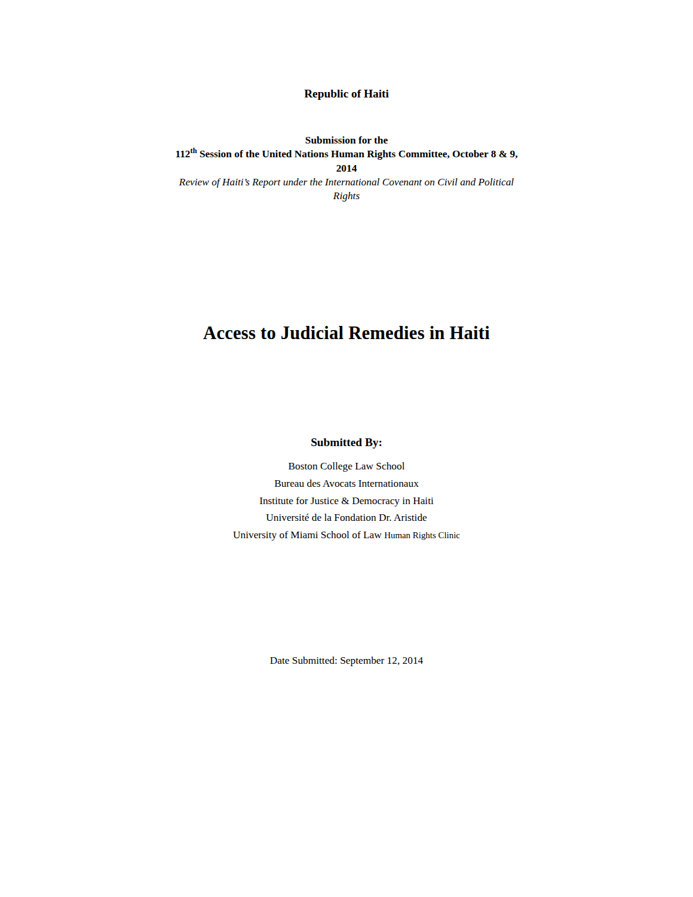Republic of Haiti
Submission for the
112th Session of the United Nations Human Rights Committee, October 8 & 9, 2014
Review of Haiti’s Report under the International Covenant on Civil and Political Rights
Access to Judicial Remedies in Haiti
Submitted By:
Boston College Law School
Bureau des Avocats Internationaux
Institute for Justice & Democracy in Haiti
Université de la Fondation Dr. Aristide
University of Miami School of Law Human Rights Clinic
Date Submitted: September 12, 2014